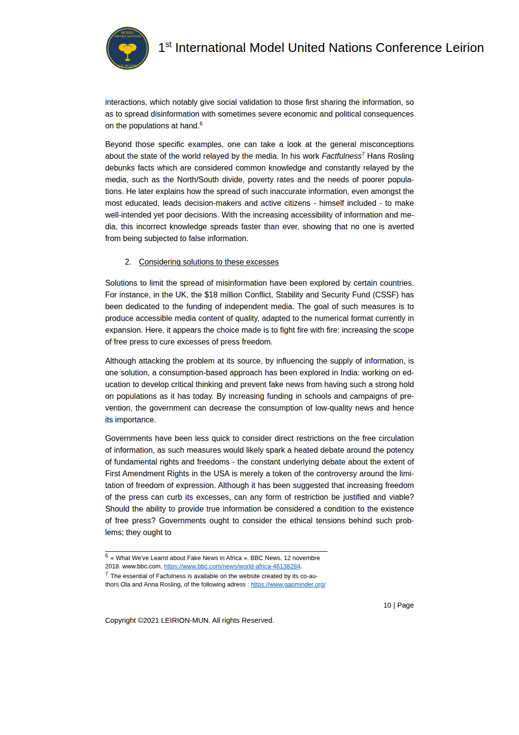MODEL UNITED NATIONS LEIRION
1st International Model United Nations Conference Leirion
interactions, which notably give social validation to those first sharing the information, so as to spread disinformation with sometimes severe economic and political consequences on the populations at hand.6
Beyond those specific examples, one can take a look at the general misconceptions about the state of the world relayed by the media. In his work Factfulness7 Hans Rosling debunks facts which are considered common knowledge and constantly relayed by the media, such as the North/South divide, poverty rates and the needs of poorer populations. He later explains how the spread of such inaccurate information, even amongst the most educated, leads decision-makers and active citizens - himself included - to make well-intended yet poor decisions. With the increasing accessibility of information and media, this incorrect knowledge spreads faster than ever, showing that no one is averted from being subjected to false information.
2. Considering solutions to these excesses
Solutions to limit the spread of misinformation have been explored by certain countries. For instance, in the UK, the $18 million Conflict, Stability and Security Fund (CSSF) has been dedicated to the funding of independent media. The goal of such measures is to produce accessible media content of quality, adapted to the numerical format currently in expansion. Here, it appears the choice made is to fight fire with fire: increasing the scope of free press to cure excesses of press freedom.
Although attacking the problem at its source, by influencing the supply of information, is one solution, a consumption-based approach has been explored in India: working on education to develop critical thinking and prevent fake news from having such a strong hold on populations as it has today. By increasing funding in schools and campaigns of prevention, the government can decrease the consumption of low-quality news and hence its importance.
Governments have been less quick to consider direct restrictions on the free circulation of information, as such measures would likely spark a heated debate around the potency of fundamental rights and freedoms - the constant underlying debate about the extent of First Amendment Rights in the USA is merely a token of the controversy around the limitation of freedom of expression. Although it has been suggested that increasing freedom of the press can curb its excesses, can any form of restriction be justified and viable? Should the ability to provide true information be considered a condition to the existence of free press? Governments ought to consider the ethical tensions behind such problems; they ought to
6 « What We've Learnt about Fake News in Africa ». BBC News, 12 novembre 2018. www.bbc.com, https://www.bbc.com/news/world-africa-46138284.
7 The essential of Facfulness is available on the website created by its co-authors Ola and Anna Rosling, of the following adress : https://www.gapminder.org/
10 | Page
Copyright ©2021 LEIRION-MUN. All rights Reserved.